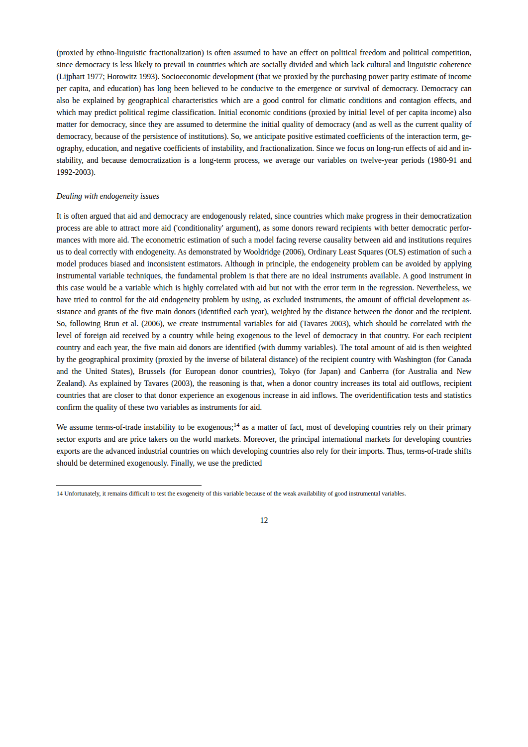(proxied by ethno-linguistic fractionalization) is often assumed to have an effect on political freedom and political competition, since democracy is less likely to prevail in countries which are socially divided and which lack cultural and linguistic coherence (Lijphart 1977; Horowitz 1993). Socioeconomic development (that we proxied by the purchasing power parity estimate of income per capita, and education) has long been believed to be conducive to the emergence or survival of democracy. Democracy can also be explained by geographical characteristics which are a good control for climatic conditions and contagion effects, and which may predict political regime classification. Initial economic conditions (proxied by initial level of per capita income) also matter for democracy, since they are assumed to determine the initial quality of democracy (and as well as the current quality of democracy, because of the persistence of institutions). So, we anticipate positive estimated coefficients of the interaction term, geography, education, and negative coefficients of instability, and fractionalization. Since we focus on long-run effects of aid and instability, and because democratization is a long-term process, we average our variables on twelve-year periods (1980-91 and 1992-2003).
Dealing with endogeneity issues
It is often argued that aid and democracy are endogenously related, since countries which make progress in their democratization process are able to attract more aid ('conditionality' argument), as some donors reward recipients with better democratic performances with more aid. The econometric estimation of such a model facing reverse causality between aid and institutions requires us to deal correctly with endogeneity. As demonstrated by Wooldridge (2006), Ordinary Least Squares (OLS) estimation of such a model produces biased and inconsistent estimators. Although in principle, the endogeneity problem can be avoided by applying instrumental variable techniques, the fundamental problem is that there are no ideal instruments available. A good instrument in this case would be a variable which is highly correlated with aid but not with the error term in the regression. Nevertheless, we have tried to control for the aid endogeneity problem by using, as excluded instruments, the amount of official development assistance and grants of the five main donors (identified each year), weighted by the distance between the donor and the recipient. So, following Brun et al. (2006), we create instrumental variables for aid (Tavares 2003), which should be correlated with the level of foreign aid received by a country while being exogenous to the level of democracy in that country. For each recipient country and each year, the five main aid donors are identified (with dummy variables). The total amount of aid is then weighted by the geographical proximity (proxied by the inverse of bilateral distance) of the recipient country with Washington (for Canada and the United States), Brussels (for European donor countries), Tokyo (for Japan) and Canberra (for Australia and New Zealand). As explained by Tavares (2003), the reasoning is that, when a donor country increases its total aid outflows, recipient countries that are closer to that donor experience an exogenous increase in aid inflows. The overidentification tests and statistics confirm the quality of these two variables as instruments for aid.
We assume terms-of-trade instability to be exogenous;14 as a matter of fact, most of developing countries rely on their primary sector exports and are price takers on the world markets. Moreover, the principal international markets for developing countries exports are the advanced industrial countries on which developing countries also rely for their imports. Thus, terms-of-trade shifts should be determined exogenously. Finally, we use the predicted
14 Unfortunately, it remains difficult to test the exogeneity of this variable because of the weak availability of good instrumental variables.
12